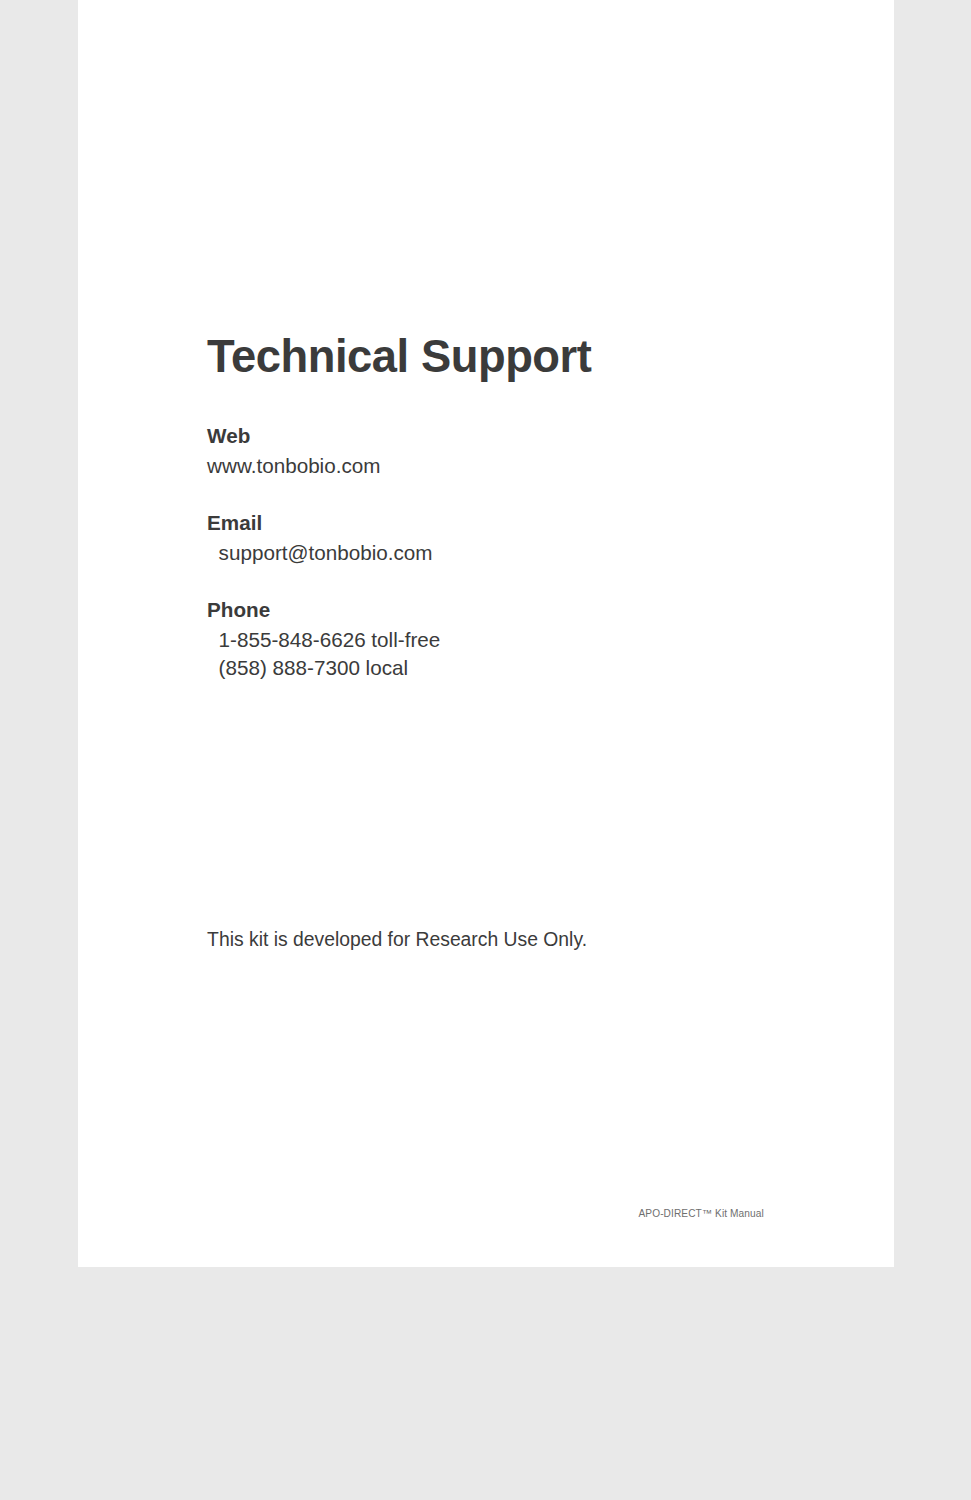Technical Support
Web
www.tonbobio.com
Email
support@tonbobio.com
Phone
1-855-848-6626 toll-free
(858) 888-7300 local
This kit is developed for Research Use Only.
APO-DIRECT™ Kit Manual